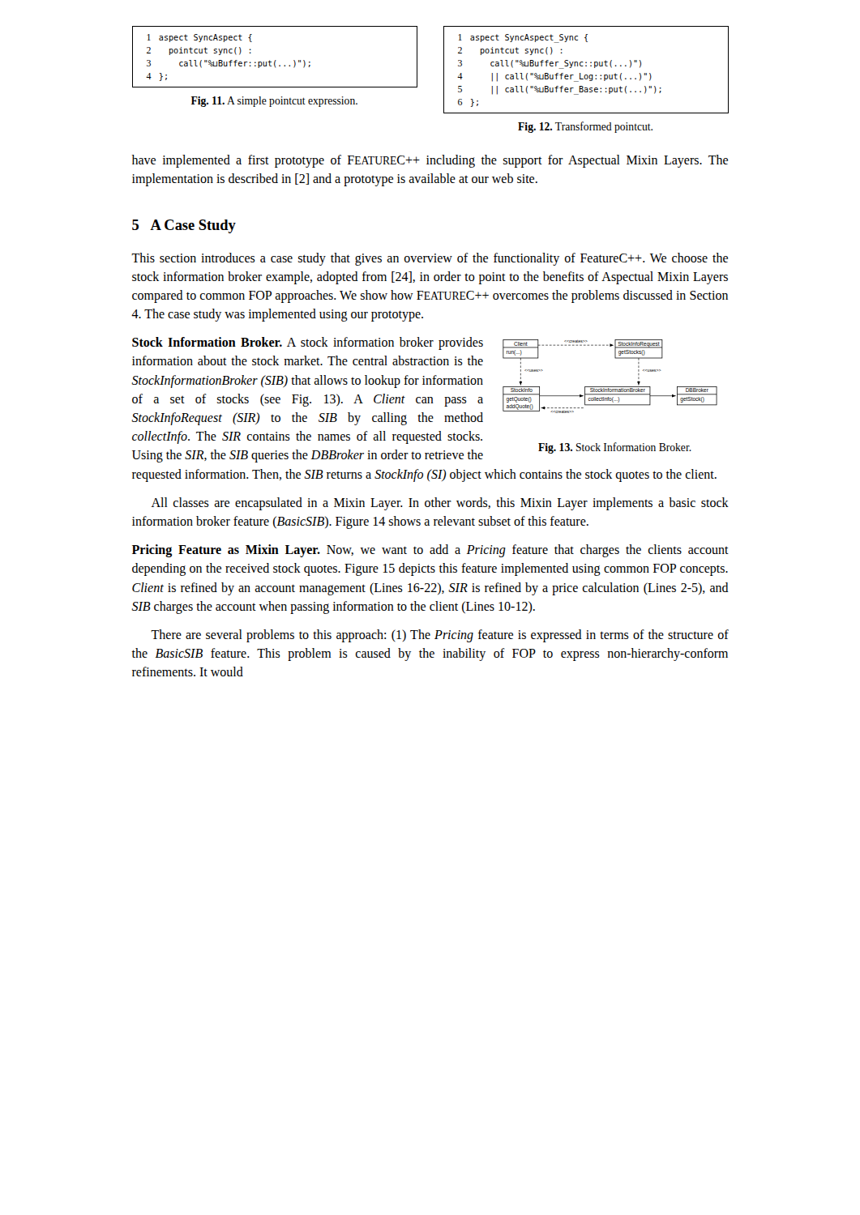1aspect SyncAspect {
2  pointcut sync() :
3    call("%⊔Buffer::put(...)");
4};
Fig. 11. A simple pointcut expression.
1aspect SyncAspect_Sync {
2  pointcut sync() :
3    call("%⊔Buffer_Sync::put(...)")
4    || call("%⊔Buffer_Log::put(...)")
5    || call("%⊔Buffer_Base::put(...)");
6};
Fig. 12. Transformed pointcut.
have implemented a first prototype of FEATUREC++ including the support for Aspectual Mixin Layers. The implementation is described in [2] and a prototype is available at our web site.
5 A Case Study
This section introduces a case study that gives an overview of the functionality of FeatureC++. We choose the stock information broker example, adopted from [24], in order to point to the benefits of Aspectual Mixin Layers compared to common FOP approaches. We show how FEATUREC++ overcomes the problems discussed in Section 4. The case study was implemented using our prototype.
Client run(...) StockInfoRequest getStocks() <<creates>> <<uses>> StockInfo getQuote() addQuote() StockInformationBroker collectInfo(...) DBBroker getStock() <<uses>> <<creates>>
Fig. 13. Stock Information Broker.
Stock Information Broker. A stock information broker provides information about the stock market. The central abstraction is the StockInformationBroker (SIB) that allows to lookup for information of a set of stocks (see Fig. 13). A Client can pass a StockInfoRequest (SIR) to the SIB by calling the method collectInfo. The SIR contains the names of all requested stocks. Using the SIR, the SIB queries the DBBroker in order to retrieve the requested information. Then, the SIB returns a StockInfo (SI) object which contains the stock quotes to the client.
All classes are encapsulated in a Mixin Layer. In other words, this Mixin Layer implements a basic stock information broker feature (BasicSIB). Figure 14 shows a relevant subset of this feature.
Pricing Feature as Mixin Layer. Now, we want to add a Pricing feature that charges the clients account depending on the received stock quotes. Figure 15 depicts this feature implemented using common FOP concepts. Client is refined by an account management (Lines 16-22), SIR is refined by a price calculation (Lines 2-5), and SIB charges the account when passing information to the client (Lines 10-12).
There are several problems to this approach: (1) The Pricing feature is expressed in terms of the structure of the BasicSIB feature. This problem is caused by the inability of FOP to express non-hierarchy-conform refinements. It would